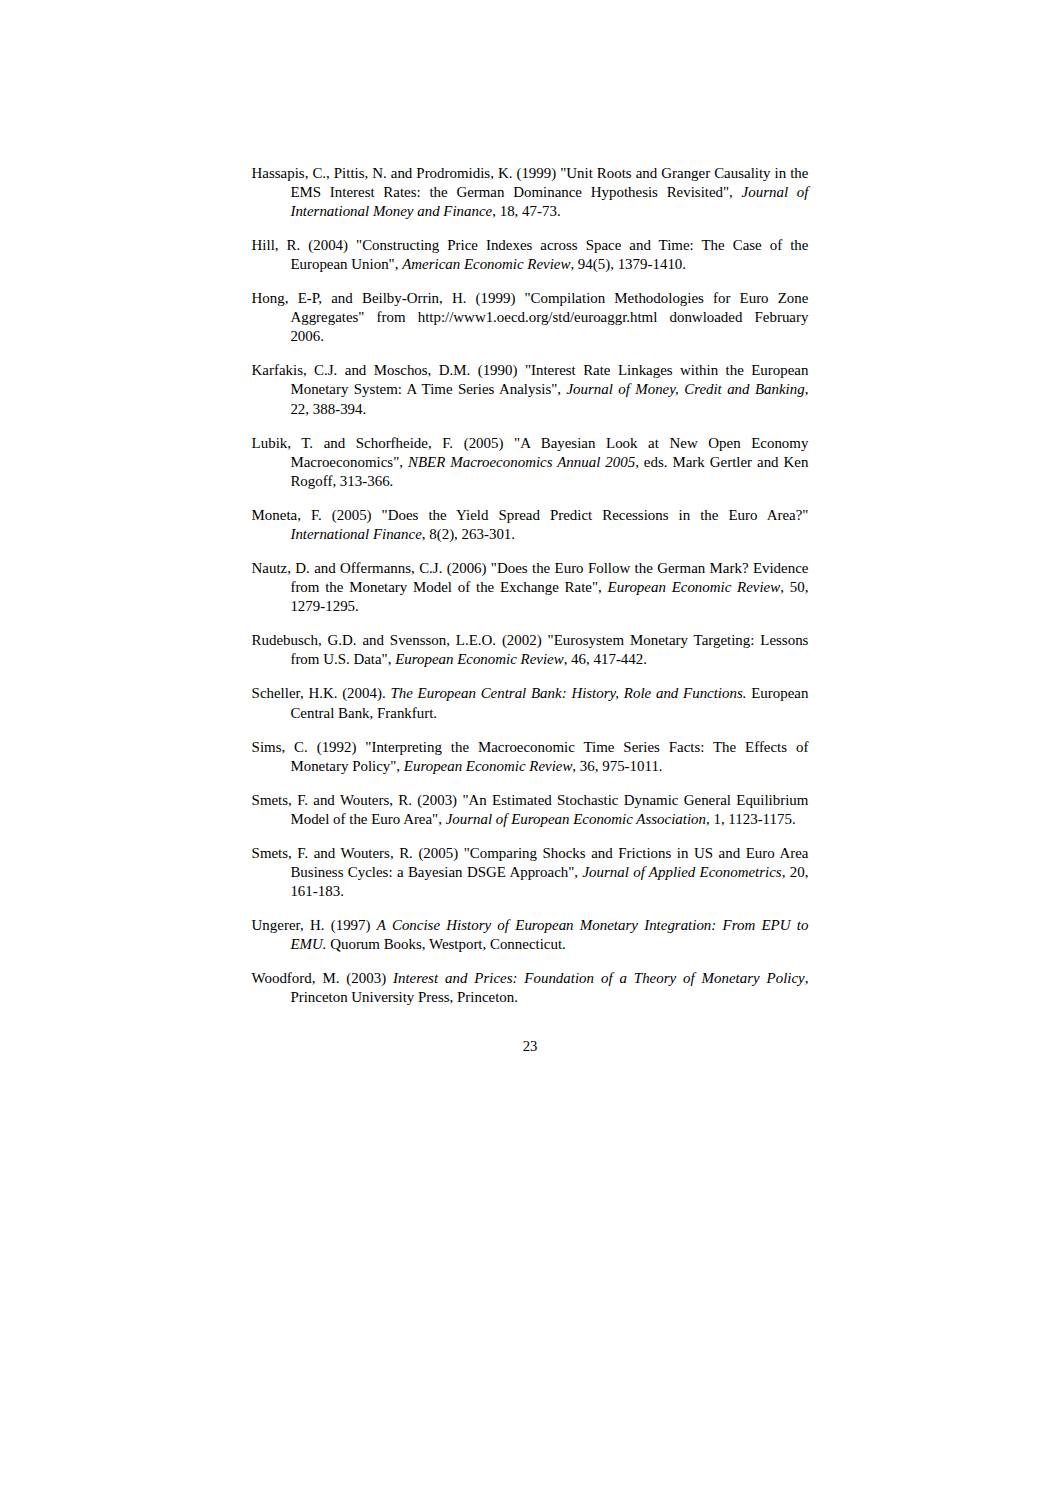Hassapis, C., Pittis, N. and Prodromidis, K. (1999) "Unit Roots and Granger Causality in the EMS Interest Rates: the German Dominance Hypothesis Revisited", Journal of International Money and Finance, 18, 47-73.
Hill, R. (2004) "Constructing Price Indexes across Space and Time: The Case of the European Union", American Economic Review, 94(5), 1379-1410.
Hong, E-P, and Beilby-Orrin, H. (1999) "Compilation Methodologies for Euro Zone Aggregates" from http://www1.oecd.org/std/euroaggr.html donwloaded February 2006.
Karfakis, C.J. and Moschos, D.M. (1990) "Interest Rate Linkages within the European Monetary System: A Time Series Analysis", Journal of Money, Credit and Banking, 22, 388-394.
Lubik, T. and Schorfheide, F. (2005) "A Bayesian Look at New Open Economy Macroeconomics", NBER Macroeconomics Annual 2005, eds. Mark Gertler and Ken Rogoff, 313-366.
Moneta, F. (2005) "Does the Yield Spread Predict Recessions in the Euro Area?" International Finance, 8(2), 263-301.
Nautz, D. and Offermanns, C.J. (2006) "Does the Euro Follow the German Mark? Evidence from the Monetary Model of the Exchange Rate", European Economic Review, 50, 1279-1295.
Rudebusch, G.D. and Svensson, L.E.O. (2002) "Eurosystem Monetary Targeting: Lessons from U.S. Data", European Economic Review, 46, 417-442.
Scheller, H.K. (2004). The European Central Bank: History, Role and Functions. European Central Bank, Frankfurt.
Sims, C. (1992) "Interpreting the Macroeconomic Time Series Facts: The Effects of Monetary Policy", European Economic Review, 36, 975-1011.
Smets, F. and Wouters, R. (2003) "An Estimated Stochastic Dynamic General Equilibrium Model of the Euro Area", Journal of European Economic Association, 1, 1123-1175.
Smets, F. and Wouters, R. (2005) "Comparing Shocks and Frictions in US and Euro Area Business Cycles: a Bayesian DSGE Approach", Journal of Applied Econometrics, 20, 161-183.
Ungerer, H. (1997) A Concise History of European Monetary Integration: From EPU to EMU. Quorum Books, Westport, Connecticut.
Woodford, M. (2003) Interest and Prices: Foundation of a Theory of Monetary Policy, Princeton University Press, Princeton.
23